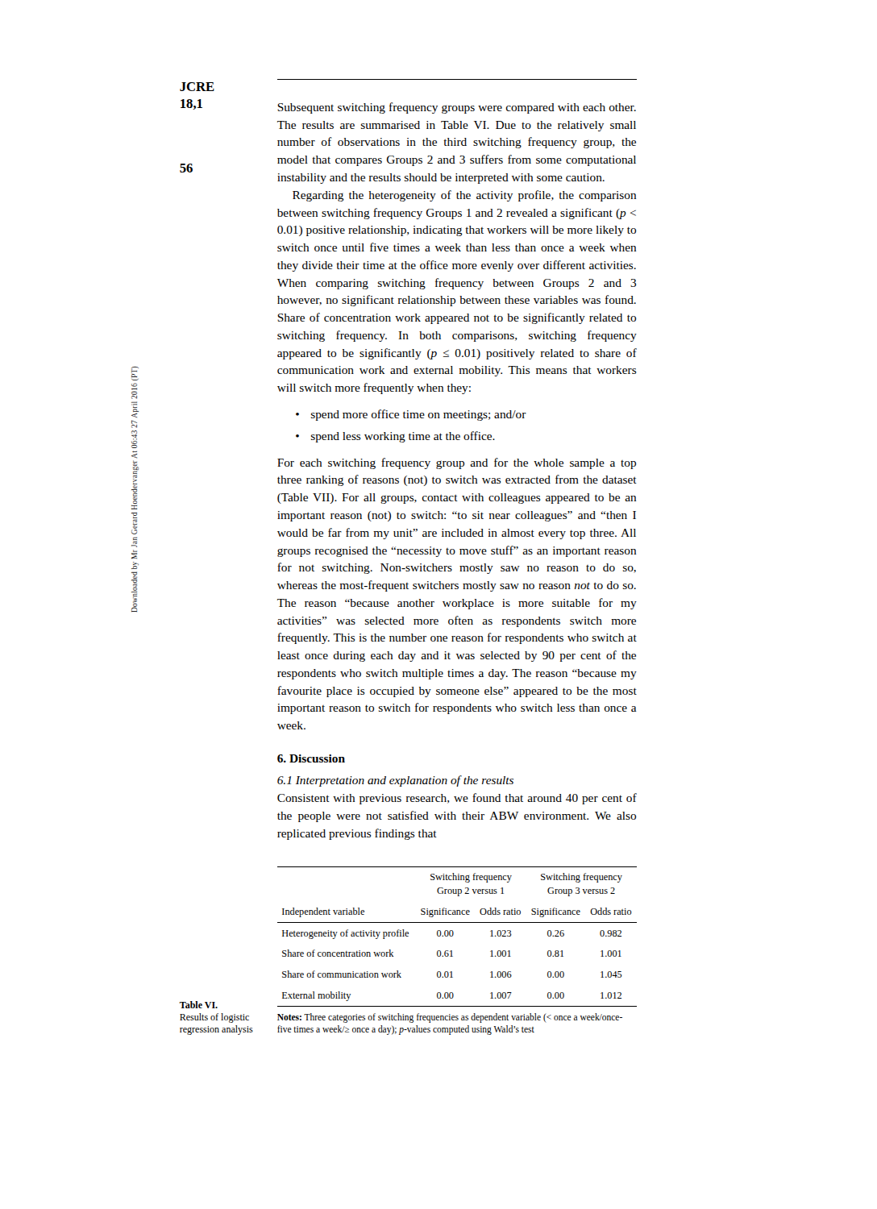Downloaded by Mr Jan Gerard Hoendervanger At 06:43 27 April 2016 (PT)
JCRE
18,1
56
Subsequent switching frequency groups were compared with each other. The results are summarised in Table VI. Due to the relatively small number of observations in the third switching frequency group, the model that compares Groups 2 and 3 suffers from some computational instability and the results should be interpreted with some caution.
Regarding the heterogeneity of the activity profile, the comparison between switching frequency Groups 1 and 2 revealed a significant (p < 0.01) positive relationship, indicating that workers will be more likely to switch once until five times a week than less than once a week when they divide their time at the office more evenly over different activities. When comparing switching frequency between Groups 2 and 3 however, no significant relationship between these variables was found. Share of concentration work appeared not to be significantly related to switching frequency. In both comparisons, switching frequency appeared to be significantly (p ≤ 0.01) positively related to share of communication work and external mobility. This means that workers will switch more frequently when they:
spend more office time on meetings; and/or
spend less working time at the office.
For each switching frequency group and for the whole sample a top three ranking of reasons (not) to switch was extracted from the dataset (Table VII). For all groups, contact with colleagues appeared to be an important reason (not) to switch: “to sit near colleagues” and “then I would be far from my unit” are included in almost every top three. All groups recognised the “necessity to move stuff” as an important reason for not switching. Non-switchers mostly saw no reason to do so, whereas the most-frequent switchers mostly saw no reason not to do so. The reason “because another workplace is more suitable for my activities” was selected more often as respondents switch more frequently. This is the number one reason for respondents who switch at least once during each day and it was selected by 90 per cent of the respondents who switch multiple times a day. The reason “because my favourite place is occupied by someone else” appeared to be the most important reason to switch for respondents who switch less than once a week.
6. Discussion
6.1 Interpretation and explanation of the results
Consistent with previous research, we found that around 40 per cent of the people were not satisfied with their ABW environment. We also replicated previous findings that
Table VI.
Results of logistic
regression analysis
| | Switching frequency Group 2 versus 1 | Switching frequency Group 3 versus 2 |
| --- | --- | --- |
| Independent variable | Significance | Odds ratio | Significance | Odds ratio |
| Heterogeneity of activity profile | 0.00 | 1.023 | 0.26 | 0.982 |
| Share of concentration work | 0.61 | 1.001 | 0.81 | 1.001 |
| Share of communication work | 0.01 | 1.006 | 0.00 | 1.045 |
| External mobility | 0.00 | 1.007 | 0.00 | 1.012 |
Notes: Three categories of switching frequencies as dependent variable (< once a week/once-five times a week/≥ once a day); p-values computed using Wald’s test